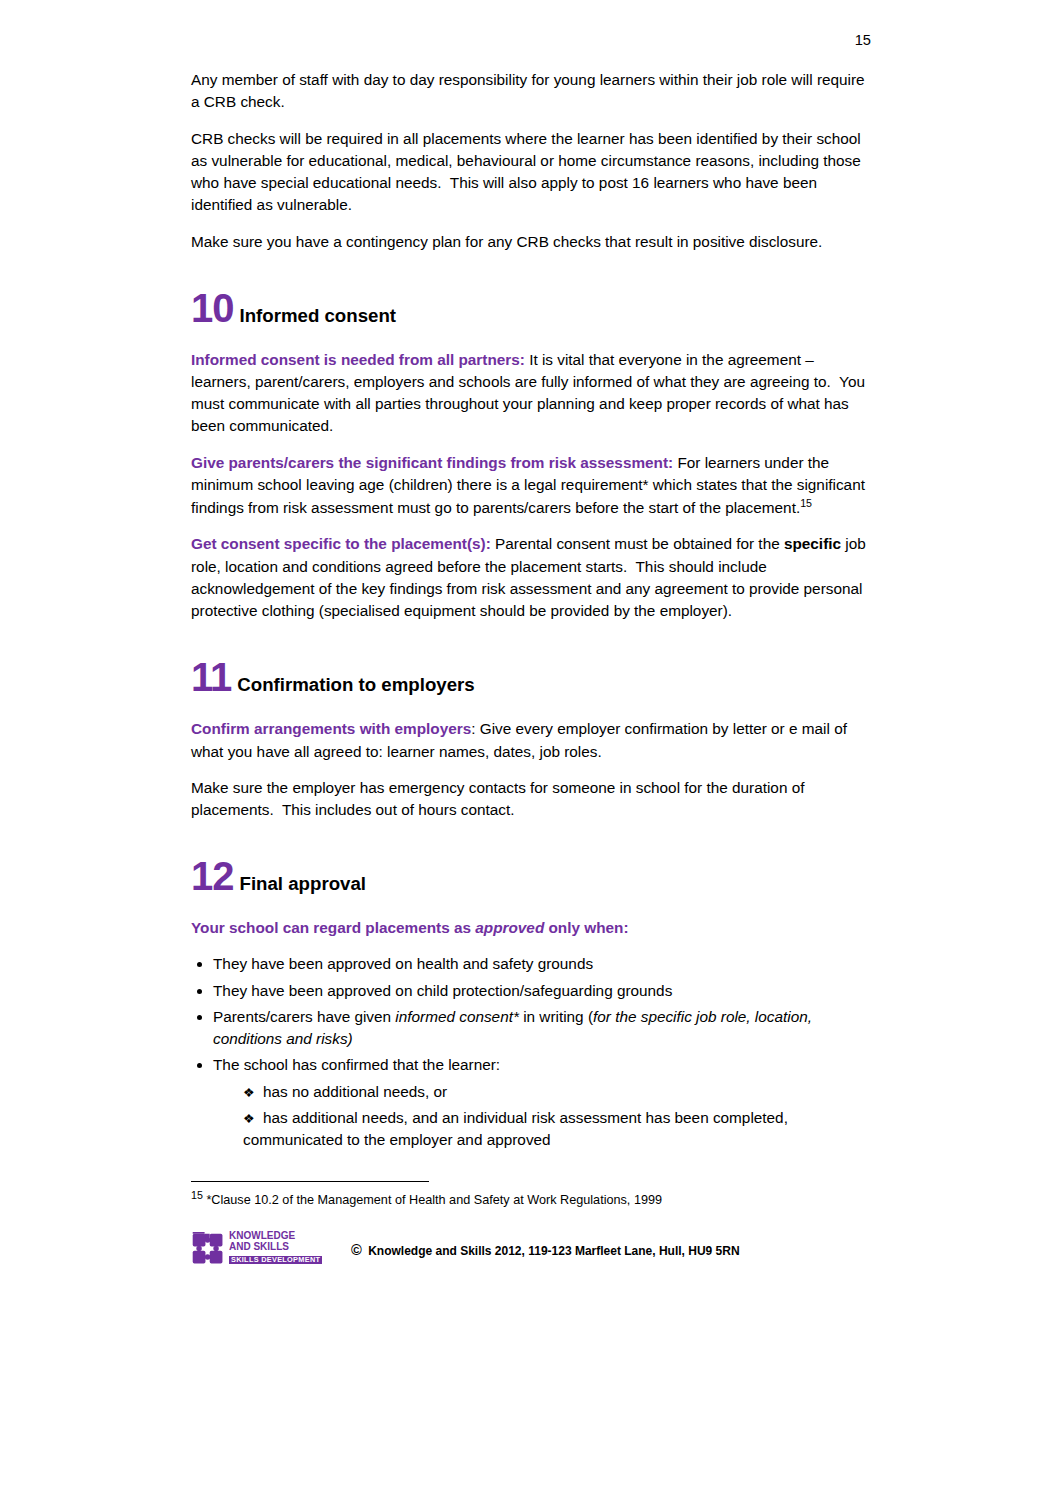15
Any member of staff with day to day responsibility for young learners within their job role will require a CRB check.
CRB checks will be required in all placements where the learner has been identified by their school as vulnerable for educational, medical, behavioural or home circumstance reasons, including those who have special educational needs. This will also apply to post 16 learners who have been identified as vulnerable.
Make sure you have a contingency plan for any CRB checks that result in positive disclosure.
10 Informed consent
Informed consent is needed from all partners: It is vital that everyone in the agreement – learners, parent/carers, employers and schools are fully informed of what they are agreeing to. You must communicate with all parties throughout your planning and keep proper records of what has been communicated.
Give parents/carers the significant findings from risk assessment: For learners under the minimum school leaving age (children) there is a legal requirement* which states that the significant findings from risk assessment must go to parents/carers before the start of the placement.15
Get consent specific to the placement(s): Parental consent must be obtained for the specific job role, location and conditions agreed before the placement starts. This should include acknowledgement of the key findings from risk assessment and any agreement to provide personal protective clothing (specialised equipment should be provided by the employer).
11 Confirmation to employers
Confirm arrangements with employers: Give every employer confirmation by letter or e mail of what you have all agreed to: learner names, dates, job roles.
Make sure the employer has emergency contacts for someone in school for the duration of placements. This includes out of hours contact.
12 Final approval
Your school can regard placements as approved only when:
They have been approved on health and safety grounds
They have been approved on child protection/safeguarding grounds
Parents/carers have given informed consent* in writing (for the specific job role, location, conditions and risks)
The school has confirmed that the learner:
has no additional needs, or
has additional needs, and an individual risk assessment has been completed, communicated to the employer and approved
15 *Clause 10.2 of the Management of Health and Safety at Work Regulations, 1999
KNOWLEDGE
AND SKILLS
SKILLS DEVELOPMENT
© Knowledge and Skills 2012, 119-123 Marfleet Lane, Hull, HU9 5RN